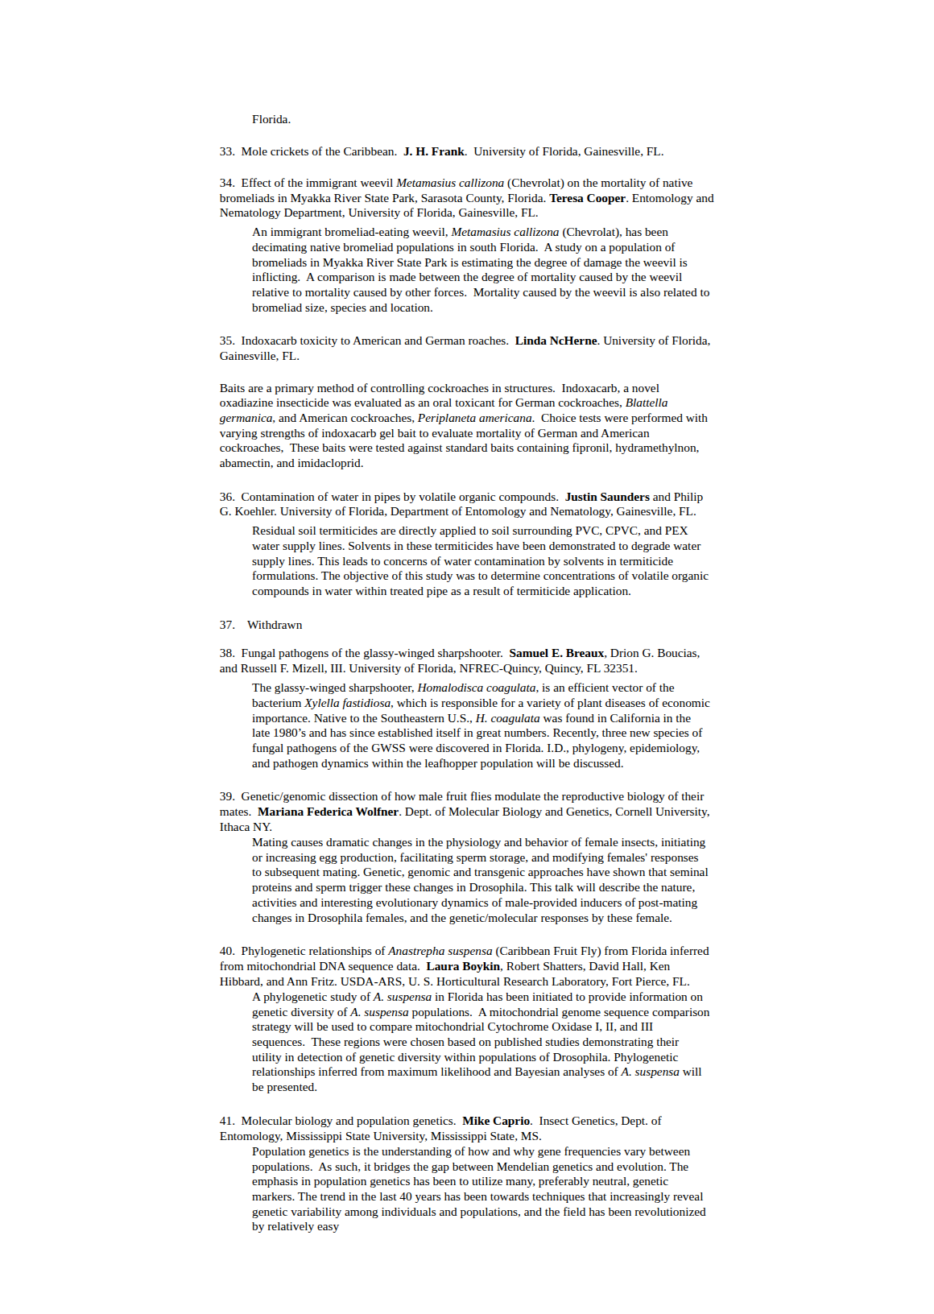Florida.
33. Mole crickets of the Caribbean. J. H. Frank. University of Florida, Gainesville, FL.
34. Effect of the immigrant weevil Metamasius callizona (Chevrolat) on the mortality of native bromeliads in Myakka River State Park, Sarasota County, Florida. Teresa Cooper. Entomology and Nematology Department, University of Florida, Gainesville, FL.
An immigrant bromeliad-eating weevil, Metamasius callizona (Chevrolat), has been decimating native bromeliad populations in south Florida. A study on a population of bromeliads in Myakka River State Park is estimating the degree of damage the weevil is inflicting. A comparison is made between the degree of mortality caused by the weevil relative to mortality caused by other forces. Mortality caused by the weevil is also related to bromeliad size, species and location.
35. Indoxacarb toxicity to American and German roaches. Linda NcHerne. University of Florida, Gainesville, FL.
Baits are a primary method of controlling cockroaches in structures. Indoxacarb, a novel oxadiazine insecticide was evaluated as an oral toxicant for German cockroaches, Blattella germanica, and American cockroaches, Periplaneta americana. Choice tests were performed with varying strengths of indoxacarb gel bait to evaluate mortality of German and American cockroaches, These baits were tested against standard baits containing fipronil, hydramethylnon, abamectin, and imidacloprid.
36. Contamination of water in pipes by volatile organic compounds. Justin Saunders and Philip G. Koehler. University of Florida, Department of Entomology and Nematology, Gainesville, FL.
Residual soil termiticides are directly applied to soil surrounding PVC, CPVC, and PEX water supply lines. Solvents in these termiticides have been demonstrated to degrade water supply lines. This leads to concerns of water contamination by solvents in termiticide formulations. The objective of this study was to determine concentrations of volatile organic compounds in water within treated pipe as a result of termiticide application.
37. Withdrawn
38. Fungal pathogens of the glassy-winged sharpshooter. Samuel E. Breaux, Drion G. Boucias, and Russell F. Mizell, III. University of Florida, NFREC-Quincy, Quincy, FL 32351.
The glassy-winged sharpshooter, Homalodisca coagulata, is an efficient vector of the bacterium Xylella fastidiosa, which is responsible for a variety of plant diseases of economic importance. Native to the Southeastern U.S., H. coagulata was found in California in the late 1980’s and has since established itself in great numbers. Recently, three new species of fungal pathogens of the GWSS were discovered in Florida. I.D., phylogeny, epidemiology, and pathogen dynamics within the leafhopper population will be discussed.
39. Genetic/genomic dissection of how male fruit flies modulate the reproductive biology of their mates. Mariana Federica Wolfner. Dept. of Molecular Biology and Genetics, Cornell University, Ithaca NY.
Mating causes dramatic changes in the physiology and behavior of female insects, initiating or increasing egg production, facilitating sperm storage, and modifying females' responses to subsequent mating. Genetic, genomic and transgenic approaches have shown that seminal proteins and sperm trigger these changes in Drosophila. This talk will describe the nature, activities and interesting evolutionary dynamics of male-provided inducers of post-mating changes in Drosophila females, and the genetic/molecular responses by these female.
40. Phylogenetic relationships of Anastrepha suspensa (Caribbean Fruit Fly) from Florida inferred from mitochondrial DNA sequence data. Laura Boykin, Robert Shatters, David Hall, Ken Hibbard, and Ann Fritz. USDA-ARS, U. S. Horticultural Research Laboratory, Fort Pierce, FL.
A phylogenetic study of A. suspensa in Florida has been initiated to provide information on genetic diversity of A. suspensa populations. A mitochondrial genome sequence comparison strategy will be used to compare mitochondrial Cytochrome Oxidase I, II, and III sequences. These regions were chosen based on published studies demonstrating their utility in detection of genetic diversity within populations of Drosophila. Phylogenetic relationships inferred from maximum likelihood and Bayesian analyses of A. suspensa will be presented.
41. Molecular biology and population genetics. Mike Caprio. Insect Genetics, Dept. of Entomology, Mississippi State University, Mississippi State, MS.
Population genetics is the understanding of how and why gene frequencies vary between populations. As such, it bridges the gap between Mendelian genetics and evolution. The emphasis in population genetics has been to utilize many, preferably neutral, genetic markers. The trend in the last 40 years has been towards techniques that increasingly reveal genetic variability among individuals and populations, and the field has been revolutionized by relatively easy